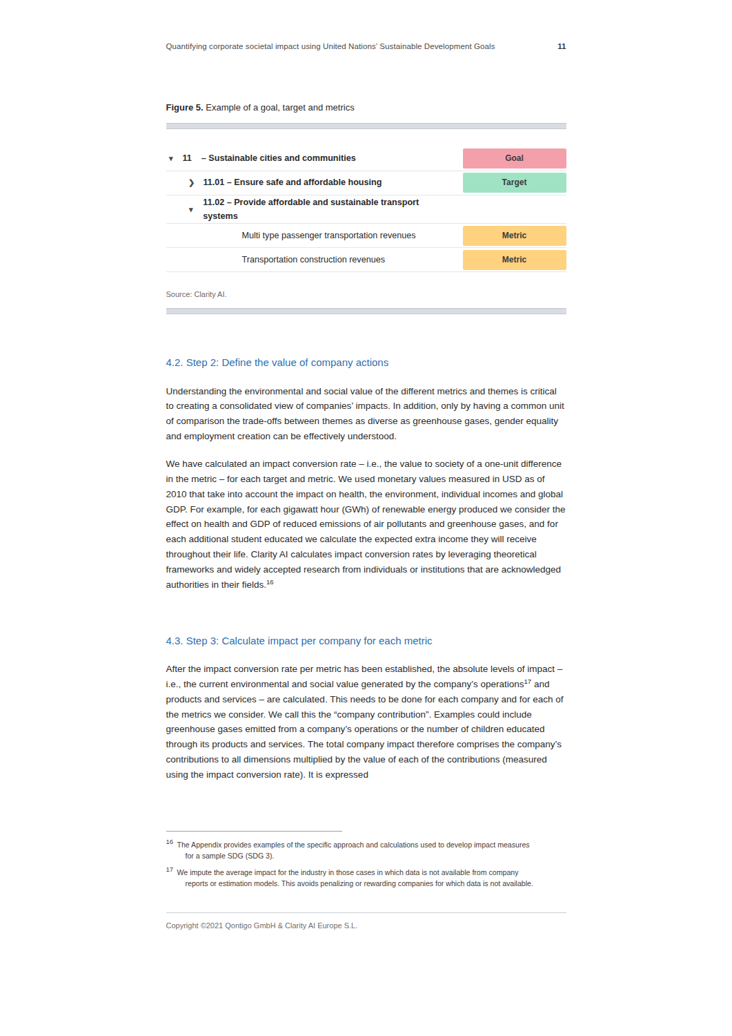Quantifying corporate societal impact using United Nations’ Sustainable Development Goals
11
Figure 5. Example of a goal, target and metrics
▾11 – Sustainable cities and communities
Goal
❯11.01 – Ensure safe and affordable housing
Target
▾11.02 – Provide affordable and sustainable transport systems
Multi type passenger transportation revenues
Metric
Transportation construction revenues
Metric
Source: Clarity AI.
4.2. Step 2: Define the value of company actions
Understanding the environmental and social value of the different metrics and themes is critical to creating a consolidated view of companies’ impacts. In addition, only by having a common unit of comparison the trade-offs between themes as diverse as greenhouse gases, gender equality and employment creation can be effectively understood.
We have calculated an impact conversion rate – i.e., the value to society of a one-unit difference in the metric – for each target and metric. We used monetary values measured in USD as of 2010 that take into account the impact on health, the environment, individual incomes and global GDP. For example, for each gigawatt hour (GWh) of renewable energy produced we consider the effect on health and GDP of reduced emissions of air pollutants and greenhouse gases, and for each additional student educated we calculate the expected extra income they will receive throughout their life. Clarity AI calculates impact conversion rates by leveraging theoretical frameworks and widely accepted research from individuals or institutions that are acknowledged authorities in their fields.16
4.3. Step 3: Calculate impact per company for each metric
After the impact conversion rate per metric has been established, the absolute levels of impact – i.e., the current environmental and social value generated by the company’s operations17 and products and services – are calculated. This needs to be done for each company and for each of the metrics we consider. We call this the “company contribution”. Examples could include greenhouse gases emitted from a company’s operations or the number of children educated through its products and services. The total company impact therefore comprises the company’s contributions to all dimensions multiplied by the value of each of the contributions (measured using the impact conversion rate). It is expressed
16
The Appendix provides examples of the specific approach and calculations used to develop impact measuresfor a sample SDG (SDG 3).
17
We impute the average impact for the industry in those cases in which data is not available from companyreports or estimation models. This avoids penalizing or rewarding companies for which data is not available.
Copyright ©2021 Qontigo GmbH & Clarity AI Europe S.L.